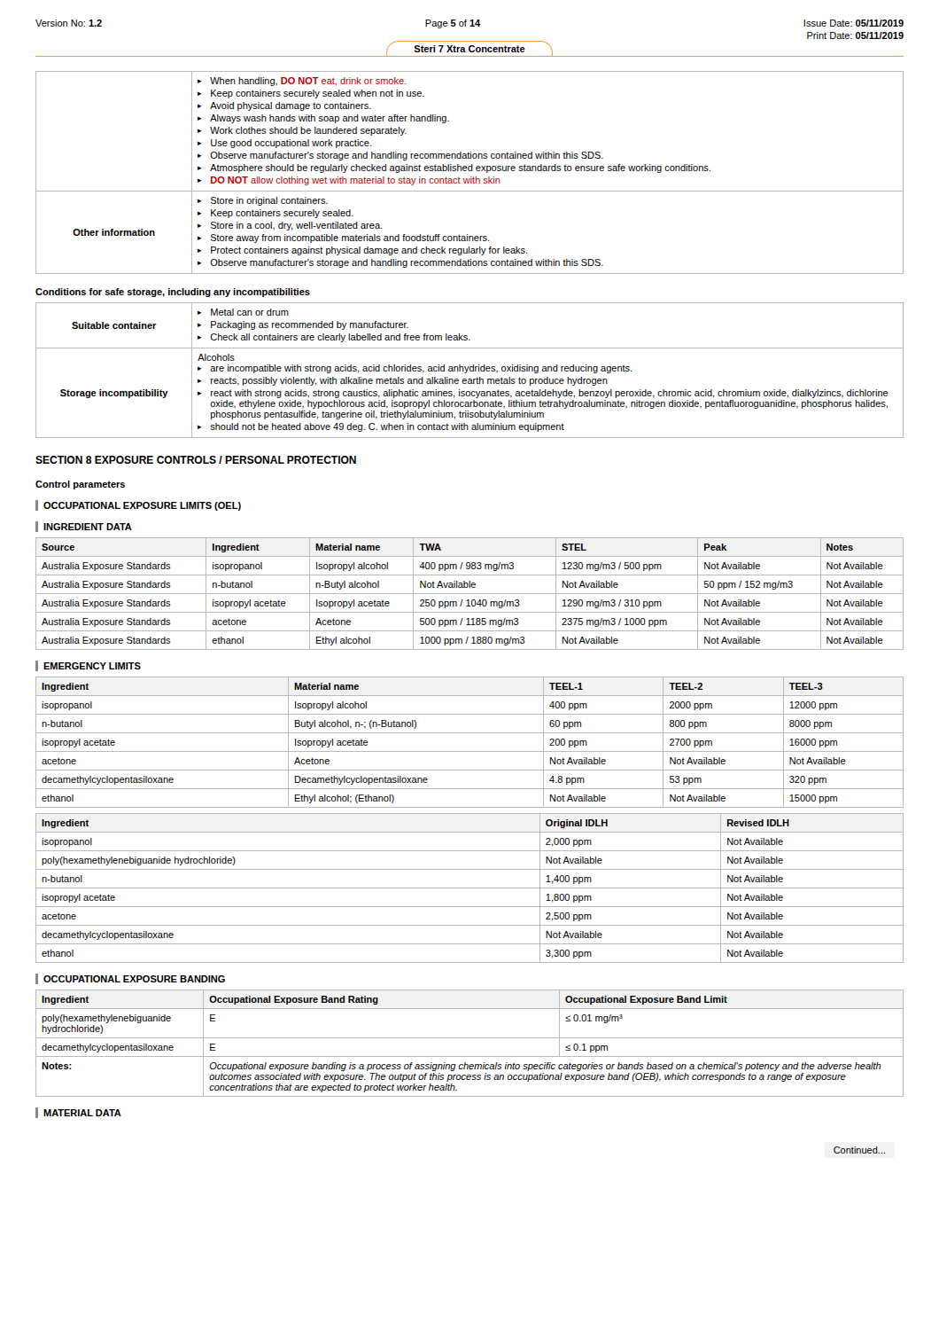Version No: 1.2
Page 5 of 14
Issue Date: 05/11/2019
Print Date: 05/11/2019
Steri 7 Xtra Concentrate
| | When handling, DO NOT eat, drink or smoke. Keep containers securely sealed when not in use. Avoid physical damage to containers. Always wash hands with soap and water after handling. Work clothes should be laundered separately. Use good occupational work practice. Observe manufacturer's storage and handling recommendations contained within this SDS. Atmosphere should be regularly checked against established exposure standards to ensure safe working conditions. DO NOT allow clothing wet with material to stay in contact with skin |
| Other information | Store in original containers. Keep containers securely sealed. Store in a cool, dry, well-ventilated area. Store away from incompatible materials and foodstuff containers. Protect containers against physical damage and check regularly for leaks. Observe manufacturer's storage and handling recommendations contained within this SDS. |
Conditions for safe storage, including any incompatibilities
| Suitable container | Metal can or drum Packaging as recommended by manufacturer. Check all containers are clearly labelled and free from leaks. |
| Storage incompatibility | Alcohols are incompatible with strong acids, acid chlorides, acid anhydrides, oxidising and reducing agents. reacts, possibly violently, with alkaline metals and alkaline earth metals to produce hydrogen react with strong acids, strong caustics, aliphatic amines, isocyanates, acetaldehyde, benzoyl peroxide, chromic acid, chromium oxide, dialkylzincs, dichlorine oxide, ethylene oxide, hypochlorous acid, isopropyl chlorocarbonate, lithium tetrahydroaluminate, nitrogen dioxide, pentafluoroguanidine, phosphorus halides, phosphorus pentasulfide, tangerine oil, triethylaluminium, triisobutylaluminium should not be heated above 49 deg. C. when in contact with aluminium equipment |
SECTION 8 EXPOSURE CONTROLS / PERSONAL PROTECTION
Control parameters
OCCUPATIONAL EXPOSURE LIMITS (OEL)
INGREDIENT DATA
| Source | Ingredient | Material name | TWA | STEL | Peak | Notes |
| --- | --- | --- | --- | --- | --- | --- |
| Australia Exposure Standards | isopropanol | Isopropyl alcohol | 400 ppm / 983 mg/m3 | 1230 mg/m3 / 500 ppm | Not Available | Not Available |
| Australia Exposure Standards | n-butanol | n-Butyl alcohol | Not Available | Not Available | 50 ppm / 152 mg/m3 | Not Available |
| Australia Exposure Standards | isopropyl acetate | Isopropyl acetate | 250 ppm / 1040 mg/m3 | 1290 mg/m3 / 310 ppm | Not Available | Not Available |
| Australia Exposure Standards | acetone | Acetone | 500 ppm / 1185 mg/m3 | 2375 mg/m3 / 1000 ppm | Not Available | Not Available |
| Australia Exposure Standards | ethanol | Ethyl alcohol | 1000 ppm / 1880 mg/m3 | Not Available | Not Available | Not Available |
EMERGENCY LIMITS
| Ingredient | Material name | TEEL-1 | TEEL-2 | TEEL-3 |
| --- | --- | --- | --- | --- |
| isopropanol | Isopropyl alcohol | 400 ppm | 2000 ppm | 12000 ppm |
| n-butanol | Butyl alcohol, n-; (n-Butanol) | 60 ppm | 800 ppm | 8000 ppm |
| isopropyl acetate | Isopropyl acetate | 200 ppm | 2700 ppm | 16000 ppm |
| acetone | Acetone | Not Available | Not Available | Not Available |
| decamethylcyclopentasiloxane | Decamethylcyclopentasiloxane | 4.8 ppm | 53 ppm | 320 ppm |
| ethanol | Ethyl alcohol; (Ethanol) | Not Available | Not Available | 15000 ppm |
| Ingredient | Original IDLH | Revised IDLH |
| --- | --- | --- |
| isopropanol | 2,000 ppm | Not Available |
| poly(hexamethylenebiguanide hydrochloride) | Not Available | Not Available |
| n-butanol | 1,400 ppm | Not Available |
| isopropyl acetate | 1,800 ppm | Not Available |
| acetone | 2,500 ppm | Not Available |
| decamethylcyclopentasiloxane | Not Available | Not Available |
| ethanol | 3,300 ppm | Not Available |
OCCUPATIONAL EXPOSURE BANDING
| Ingredient | Occupational Exposure Band Rating | Occupational Exposure Band Limit |
| --- | --- | --- |
| poly(hexamethylenebiguanide hydrochloride) | E | ≤ 0.01 mg/m³ |
| decamethylcyclopentasiloxane | E | ≤ 0.1 ppm |
| Notes: | Occupational exposure banding is a process of assigning chemicals into specific categories or bands based on a chemical's potency and the adverse health outcomes associated with exposure. The output of this process is an occupational exposure band (OEB), which corresponds to a range of exposure concentrations that are expected to protect worker health. |
MATERIAL DATA
Continued...